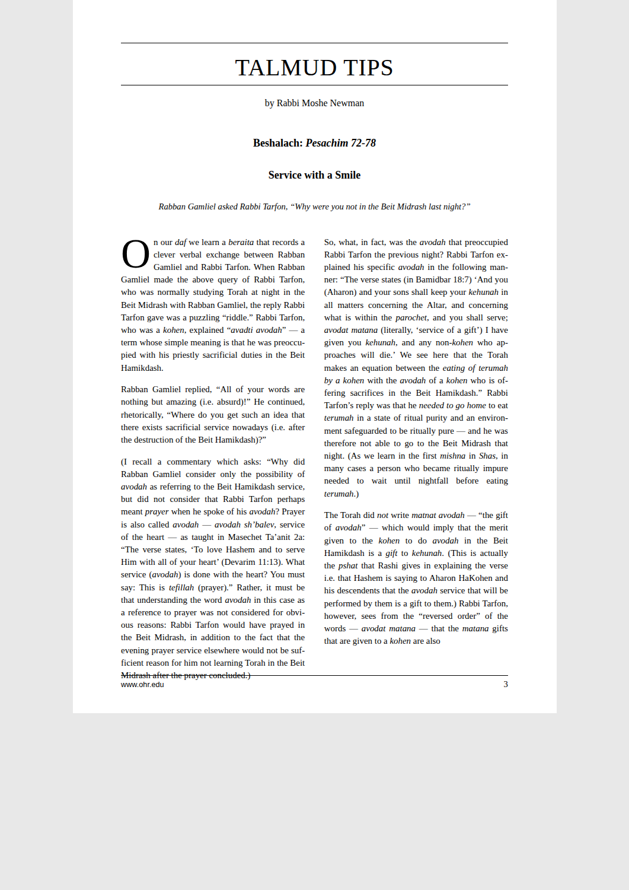TALMUD TIPS
by Rabbi Moshe Newman
Beshalach: Pesachim 72-78
Service with a Smile
Rabban Gamliel asked Rabbi Tarfon, “Why were you not in the Beit Midrash last night?”
On our daf we learn a beraita that records a clever verbal exchange between Rabban Gamliel and Rabbi Tarfon. When Rabban Gamliel made the above query of Rabbi Tarfon, who was normally studying Torah at night in the Beit Midrash with Rabban Gamliel, the reply Rabbi Tarfon gave was a puzzling “riddle.” Rabbi Tarfon, who was a kohen, explained “avadti avodah” — a term whose simple meaning is that he was preoccupied with his priestly sacrificial duties in the Beit Hamikdash.
Rabban Gamliel replied, “All of your words are nothing but amazing (i.e. absurd)!” He continued, rhetorically, “Where do you get such an idea that there exists sacrificial service nowadays (i.e. after the destruction of the Beit Hamikdash)?”
(I recall a commentary which asks: “Why did Rabban Gamliel consider only the possibility of avodah as referring to the Beit Hamikdash service, but did not consider that Rabbi Tarfon perhaps meant prayer when he spoke of his avodah? Prayer is also called avodah — avodah sh’balev, service of the heart — as taught in Masechet Ta’anit 2a: “The verse states, ‘To love Hashem and to serve Him with all of your heart’ (Devarim 11:13). What service (avodah) is done with the heart? You must say: This is tefillah (prayer).” Rather, it must be that understanding the word avodah in this case as a reference to prayer was not considered for obvious reasons: Rabbi Tarfon would have prayed in the Beit Midrash, in addition to the fact that the evening prayer service elsewhere would not be sufficient reason for him not learning Torah in the Beit Midrash after the prayer concluded.)
So, what, in fact, was the avodah that preoccupied Rabbi Tarfon the previous night? Rabbi Tarfon explained his specific avodah in the following manner: “The verse states (in Bamidbar 18:7) ‘And you (Aharon) and your sons shall keep your kehunah in all matters concerning the Altar, and concerning what is within the parochet, and you shall serve; avodat matana (literally, ‘service of a gift’) I have given you kehunah, and any non-kohen who approaches will die.’ We see here that the Torah makes an equation between the eating of terumah by a kohen with the avodah of a kohen who is offering sacrifices in the Beit Hamikdash.” Rabbi Tarfon’s reply was that he needed to go home to eat terumah in a state of ritual purity and an environment safeguarded to be ritually pure — and he was therefore not able to go to the Beit Midrash that night. (As we learn in the first mishna in Shas, in many cases a person who became ritually impure needed to wait until nightfall before eating terumah.)
The Torah did not write matnat avodah — “the gift of avodah” — which would imply that the merit given to the kohen to do avodah in the Beit Hamikdash is a gift to kehunah. (This is actually the pshat that Rashi gives in explaining the verse i.e. that Hashem is saying to Aharon HaKohen and his descendents that the avodah service that will be performed by them is a gift to them.) Rabbi Tarfon, however, sees from the “reversed order” of the words — avodat matana — that the matana gifts that are given to a kohen are also
www.ohr.edu 3